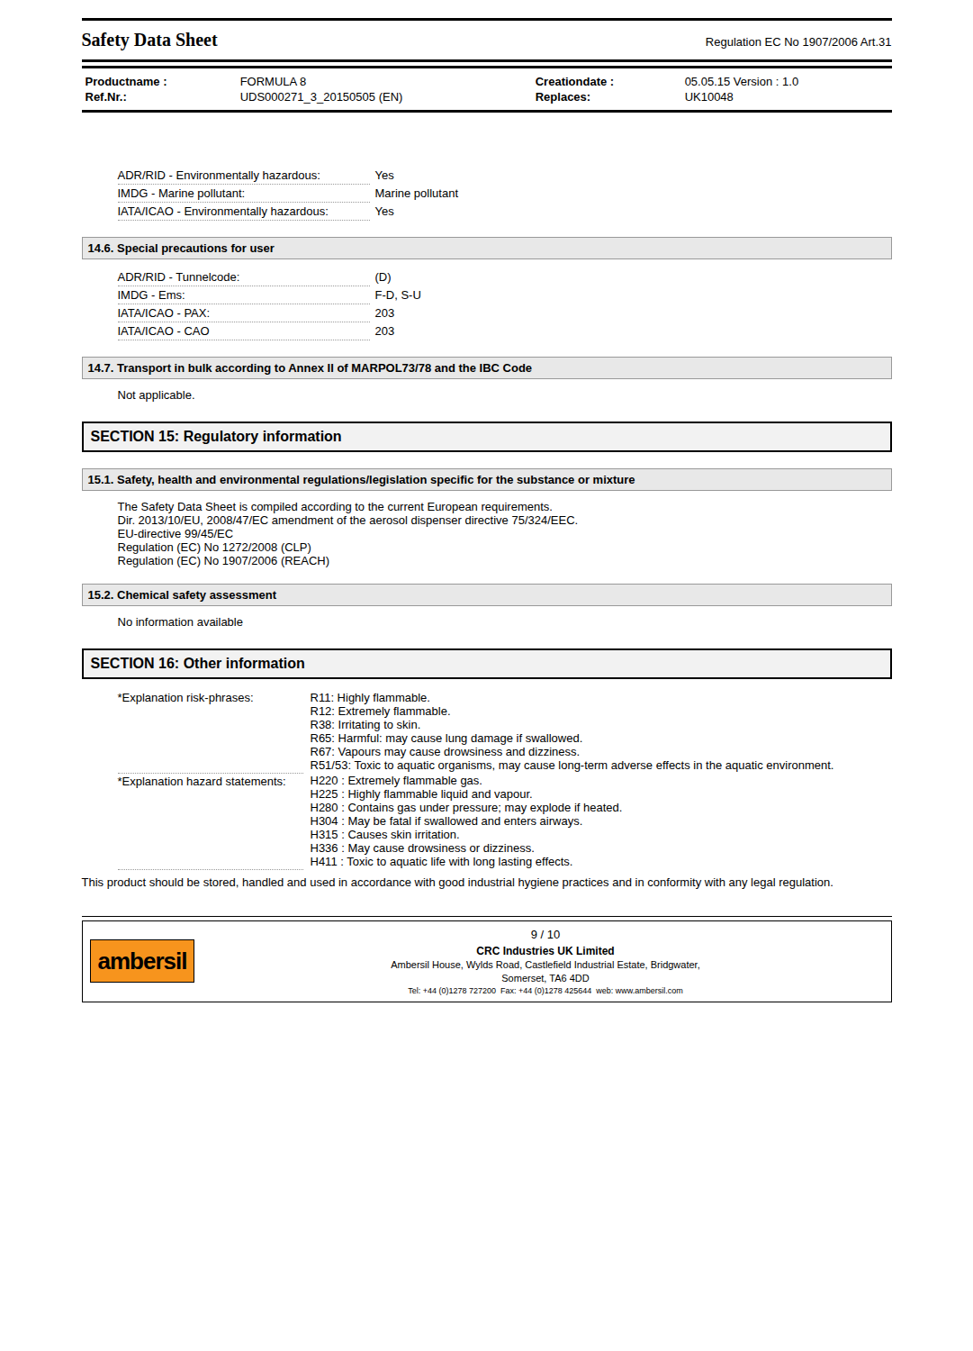Safety Data Sheet
Regulation EC No 1907/2006 Art.31
| Productname : | FORMULA 8 | Creationdate : | 05.05.15 Version : 1.0 |
| Ref.Nr.: | UDS000271_3_20150505 (EN) | Replaces: | UK10048 |
| ADR/RID - Environmentally hazardous: | Yes |
| IMDG - Marine pollutant: | Marine pollutant |
| IATA/ICAO - Environmentally hazardous: | Yes |
14.6. Special precautions for user
| ADR/RID - Tunnelcode: | (D) |
| IMDG - Ems: | F-D, S-U |
| IATA/ICAO - PAX: | 203 |
| IATA/ICAO - CAO | 203 |
14.7. Transport in bulk according to Annex II of MARPOL73/78 and the IBC Code
Not applicable.
SECTION 15: Regulatory information
15.1. Safety, health and environmental regulations/legislation specific for the substance or mixture
The Safety Data Sheet is compiled according to the current European requirements.
Dir. 2013/10/EU, 2008/47/EC amendment of the aerosol dispenser directive 75/324/EEC.
EU-directive 99/45/EC
Regulation (EC) No 1272/2008 (CLP)
Regulation (EC) No 1907/2006 (REACH)
15.2. Chemical safety assessment
No information available
SECTION 16: Other information
| *Explanation risk-phrases: | R11: Highly flammable. R12: Extremely flammable. R38: Irritating to skin. R65: Harmful: may cause lung damage if swallowed. R67: Vapours may cause drowsiness and dizziness. R51/53: Toxic to aquatic organisms, may cause long-term adverse effects in the aquatic environment. |
| *Explanation hazard statements: | H220 : Extremely flammable gas. H225 : Highly flammable liquid and vapour. H280 : Contains gas under pressure; may explode if heated. H304 : May be fatal if swallowed and enters airways. H315 : Causes skin irritation. H336 : May cause drowsiness or dizziness. H411 : Toxic to aquatic life with long lasting effects. |
This product should be stored, handled and used in accordance with good industrial hygiene practices and in conformity with any legal regulation.
ambersil
9 / 10
CRC Industries UK Limited
Ambersil House, Wylds Road, Castlefield Industrial Estate, Bridgwater,
Somerset, TA6 4DD
Tel: +44 (0)1278 727200 Fax: +44 (0)1278 425644 web: www.ambersil.com